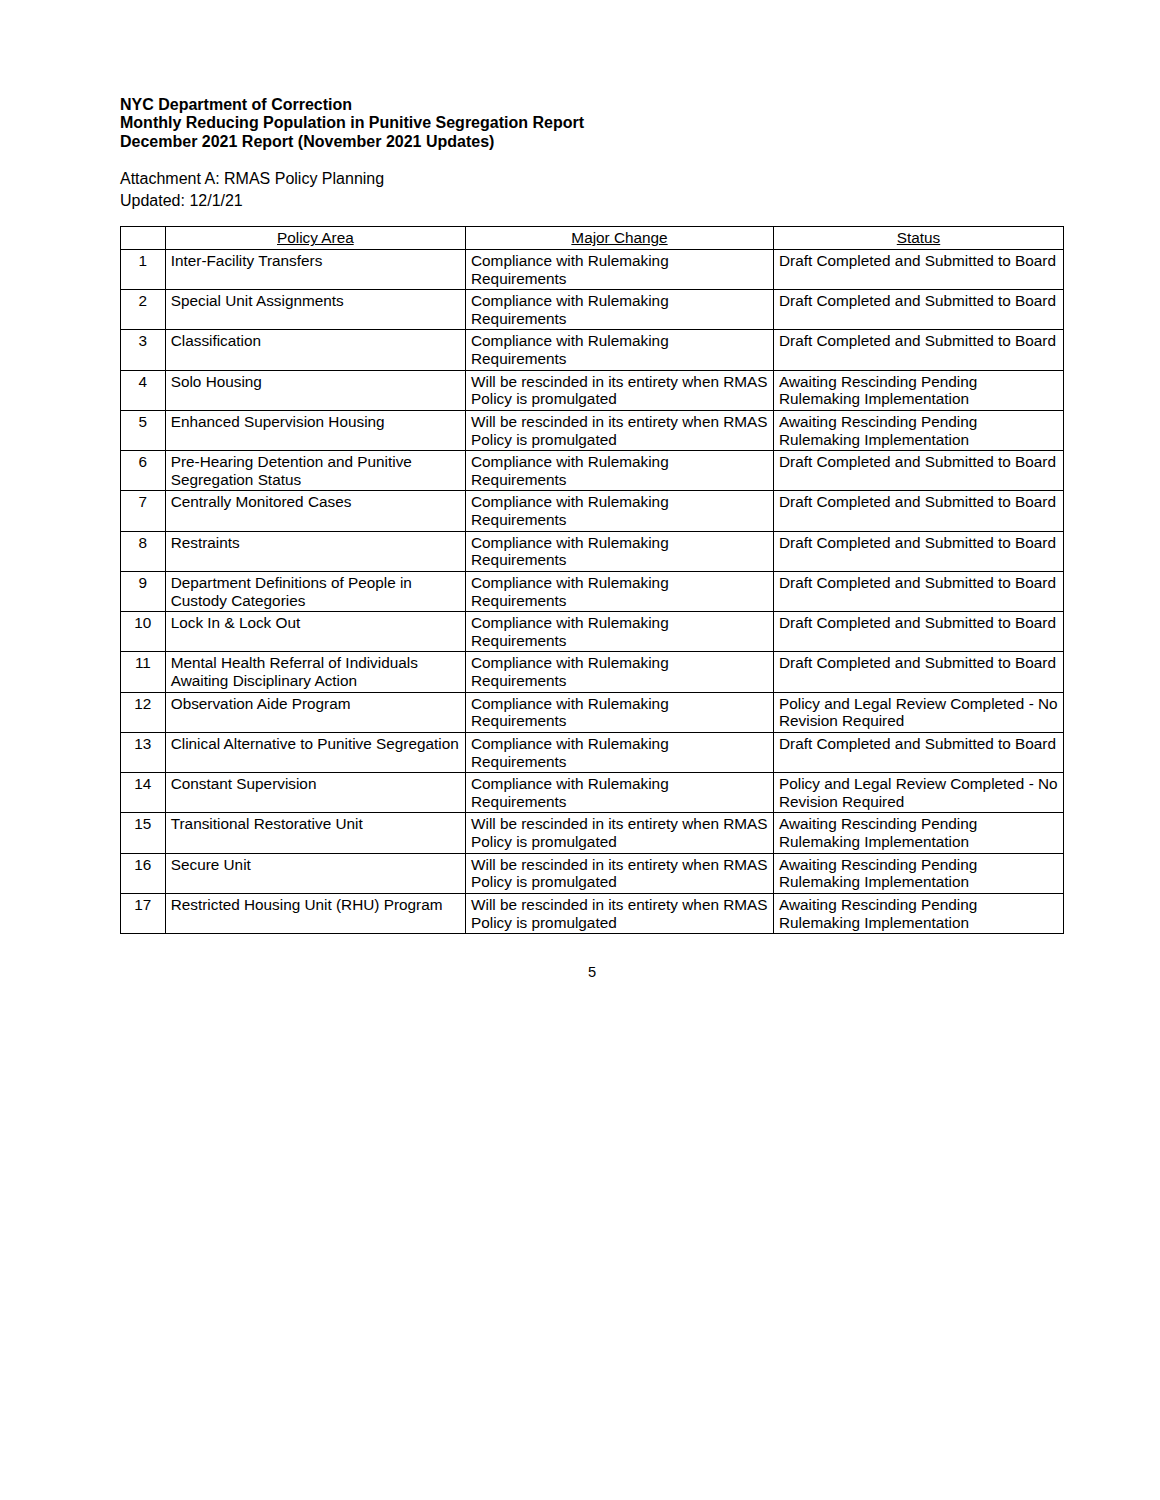NYC Department of Correction
Monthly Reducing Population in Punitive Segregation Report
December 2021 Report (November 2021 Updates)
Attachment A: RMAS Policy Planning
Updated: 12/1/21
| | Policy Area | Major Change | Status |
| --- | --- | --- | --- |
| 1 | Inter-Facility Transfers | Compliance with Rulemaking Requirements | Draft Completed and Submitted to Board |
| 2 | Special Unit Assignments | Compliance with Rulemaking Requirements | Draft Completed and Submitted to Board |
| 3 | Classification | Compliance with Rulemaking Requirements | Draft Completed and Submitted to Board |
| 4 | Solo Housing | Will be rescinded in its entirety when RMAS Policy is promulgated | Awaiting Rescinding Pending Rulemaking Implementation |
| 5 | Enhanced Supervision Housing | Will be rescinded in its entirety when RMAS Policy is promulgated | Awaiting Rescinding Pending Rulemaking Implementation |
| 6 | Pre-Hearing Detention and Punitive Segregation Status | Compliance with Rulemaking Requirements | Draft Completed and Submitted to Board |
| 7 | Centrally Monitored Cases | Compliance with Rulemaking Requirements | Draft Completed and Submitted to Board |
| 8 | Restraints | Compliance with Rulemaking Requirements | Draft Completed and Submitted to Board |
| 9 | Department Definitions of People in Custody Categories | Compliance with Rulemaking Requirements | Draft Completed and Submitted to Board |
| 10 | Lock In & Lock Out | Compliance with Rulemaking Requirements | Draft Completed and Submitted to Board |
| 11 | Mental Health Referral of Individuals Awaiting Disciplinary Action | Compliance with Rulemaking Requirements | Draft Completed and Submitted to Board |
| 12 | Observation Aide Program | Compliance with Rulemaking Requirements | Policy and Legal Review Completed - No Revision Required |
| 13 | Clinical Alternative to Punitive Segregation | Compliance with Rulemaking Requirements | Draft Completed and Submitted to Board |
| 14 | Constant Supervision | Compliance with Rulemaking Requirements | Policy and Legal Review Completed - No Revision Required |
| 15 | Transitional Restorative Unit | Will be rescinded in its entirety when RMAS Policy is promulgated | Awaiting Rescinding Pending Rulemaking Implementation |
| 16 | Secure Unit | Will be rescinded in its entirety when RMAS Policy is promulgated | Awaiting Rescinding Pending Rulemaking Implementation |
| 17 | Restricted Housing Unit (RHU) Program | Will be rescinded in its entirety when RMAS Policy is promulgated | Awaiting Rescinding Pending Rulemaking Implementation |
5